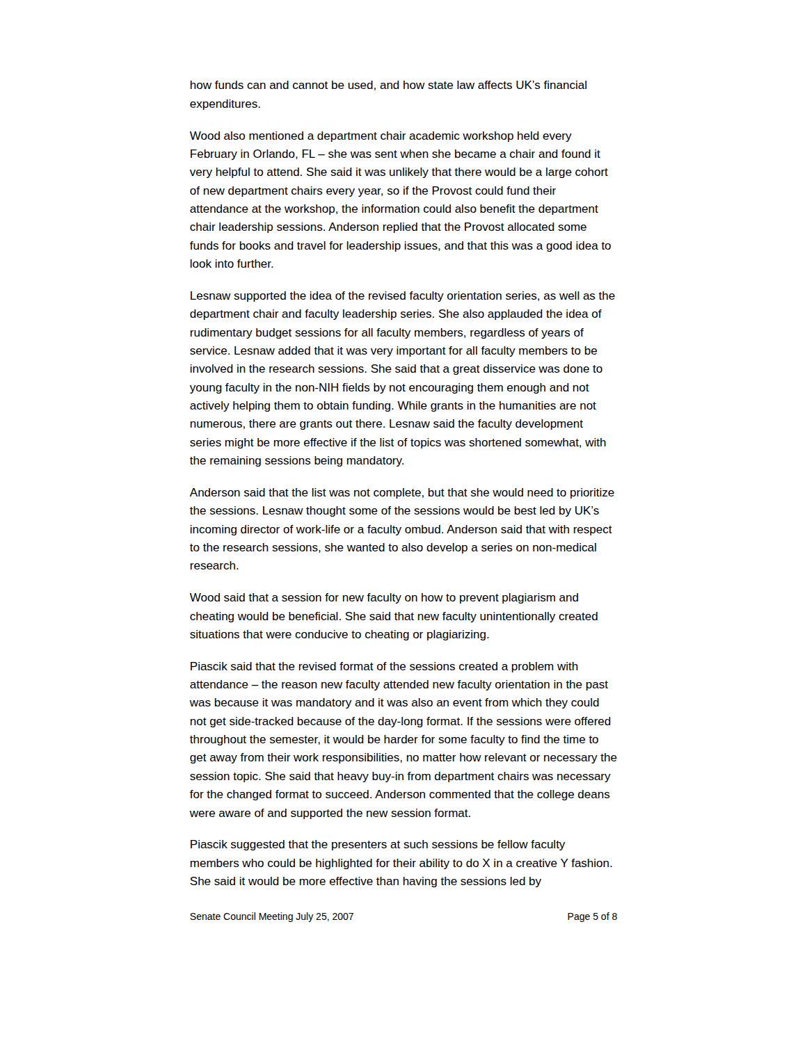how funds can and cannot be used, and how state law affects UK’s financial expenditures.
Wood also mentioned a department chair academic workshop held every February in Orlando, FL – she was sent when she became a chair and found it very helpful to attend. She said it was unlikely that there would be a large cohort of new department chairs every year, so if the Provost could fund their attendance at the workshop, the information could also benefit the department chair leadership sessions. Anderson replied that the Provost allocated some funds for books and travel for leadership issues, and that this was a good idea to look into further.
Lesnaw supported the idea of the revised faculty orientation series, as well as the department chair and faculty leadership series. She also applauded the idea of rudimentary budget sessions for all faculty members, regardless of years of service. Lesnaw added that it was very important for all faculty members to be involved in the research sessions. She said that a great disservice was done to young faculty in the non-NIH fields by not encouraging them enough and not actively helping them to obtain funding. While grants in the humanities are not numerous, there are grants out there. Lesnaw said the faculty development series might be more effective if the list of topics was shortened somewhat, with the remaining sessions being mandatory.
Anderson said that the list was not complete, but that she would need to prioritize the sessions. Lesnaw thought some of the sessions would be best led by UK’s incoming director of work-life or a faculty ombud. Anderson said that with respect to the research sessions, she wanted to also develop a series on non-medical research.
Wood said that a session for new faculty on how to prevent plagiarism and cheating would be beneficial. She said that new faculty unintentionally created situations that were conducive to cheating or plagiarizing.
Piascik said that the revised format of the sessions created a problem with attendance – the reason new faculty attended new faculty orientation in the past was because it was mandatory and it was also an event from which they could not get side-tracked because of the day-long format. If the sessions were offered throughout the semester, it would be harder for some faculty to find the time to get away from their work responsibilities, no matter how relevant or necessary the session topic. She said that heavy buy-in from department chairs was necessary for the changed format to succeed. Anderson commented that the college deans were aware of and supported the new session format.
Piascik suggested that the presenters at such sessions be fellow faculty members who could be highlighted for their ability to do X in a creative Y fashion. She said it would be more effective than having the sessions led by
Senate Council Meeting July 25, 2007 Page 5 of 8